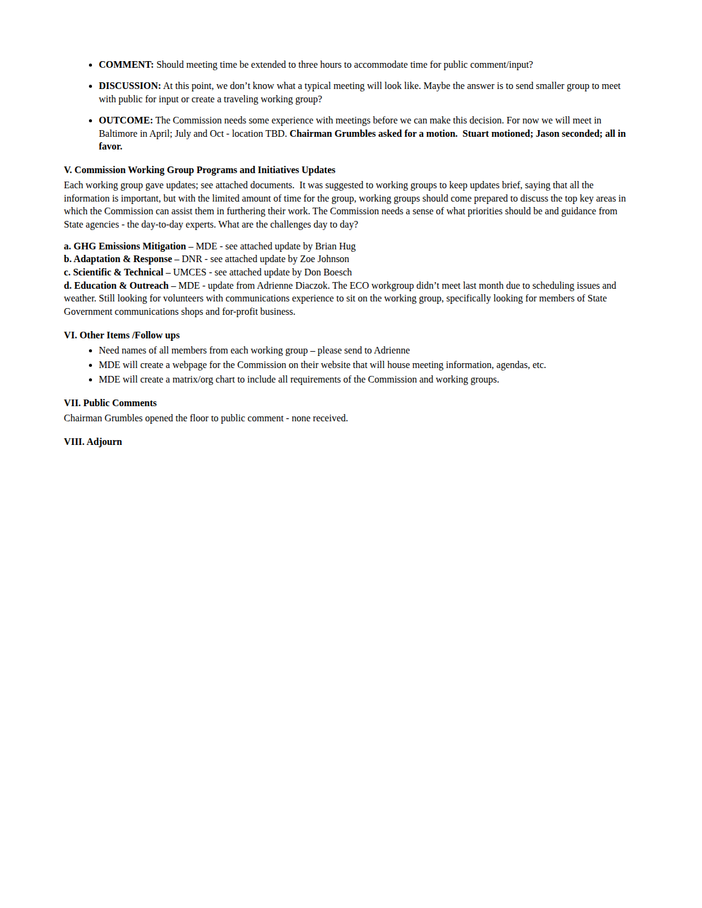COMMENT: Should meeting time be extended to three hours to accommodate time for public comment/input?
DISCUSSION: At this point, we don’t know what a typical meeting will look like. Maybe the answer is to send smaller group to meet with public for input or create a traveling working group?
OUTCOME: The Commission needs some experience with meetings before we can make this decision. For now we will meet in Baltimore in April; July and Oct - location TBD. Chairman Grumbles asked for a motion. Stuart motioned; Jason seconded; all in favor.
V. Commission Working Group Programs and Initiatives Updates
Each working group gave updates; see attached documents. It was suggested to working groups to keep updates brief, saying that all the information is important, but with the limited amount of time for the group, working groups should come prepared to discuss the top key areas in which the Commission can assist them in furthering their work. The Commission needs a sense of what priorities should be and guidance from State agencies - the day-to-day experts. What are the challenges day to day?
a. GHG Emissions Mitigation – MDE - see attached update by Brian Hug
b. Adaptation & Response – DNR - see attached update by Zoe Johnson
c. Scientific & Technical – UMCES - see attached update by Don Boesch
d. Education & Outreach – MDE - update from Adrienne Diaczok. The ECO workgroup didn’t meet last month due to scheduling issues and weather. Still looking for volunteers with communications experience to sit on the working group, specifically looking for members of State Government communications shops and for-profit business.
VI. Other Items /Follow ups
Need names of all members from each working group – please send to Adrienne
MDE will create a webpage for the Commission on their website that will house meeting information, agendas, etc.
MDE will create a matrix/org chart to include all requirements of the Commission and working groups.
VII. Public Comments
Chairman Grumbles opened the floor to public comment - none received.
VIII. Adjourn